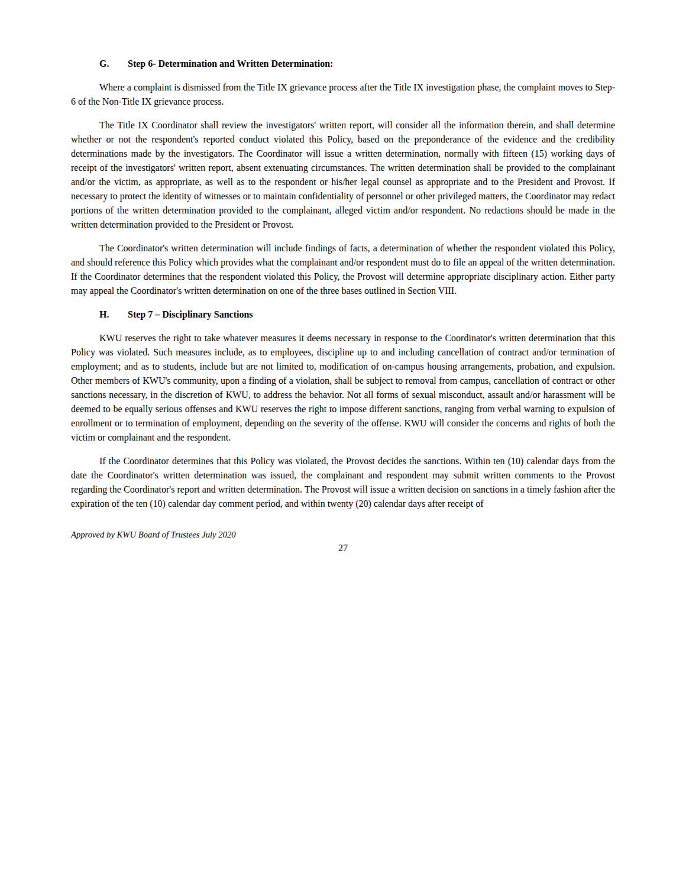G. Step 6- Determination and Written Determination:
Where a complaint is dismissed from the Title IX grievance process after the Title IX investigation phase, the complaint moves to Step-6 of the Non-Title IX grievance process.
The Title IX Coordinator shall review the investigators' written report, will consider all the information therein, and shall determine whether or not the respondent's reported conduct violated this Policy, based on the preponderance of the evidence and the credibility determinations made by the investigators. The Coordinator will issue a written determination, normally with fifteen (15) working days of receipt of the investigators' written report, absent extenuating circumstances. The written determination shall be provided to the complainant and/or the victim, as appropriate, as well as to the respondent or his/her legal counsel as appropriate and to the President and Provost. If necessary to protect the identity of witnesses or to maintain confidentiality of personnel or other privileged matters, the Coordinator may redact portions of the written determination provided to the complainant, alleged victim and/or respondent. No redactions should be made in the written determination provided to the President or Provost.
The Coordinator's written determination will include findings of facts, a determination of whether the respondent violated this Policy, and should reference this Policy which provides what the complainant and/or respondent must do to file an appeal of the written determination. If the Coordinator determines that the respondent violated this Policy, the Provost will determine appropriate disciplinary action. Either party may appeal the Coordinator's written determination on one of the three bases outlined in Section VIII.
H. Step 7 – Disciplinary Sanctions
KWU reserves the right to take whatever measures it deems necessary in response to the Coordinator's written determination that this Policy was violated. Such measures include, as to employees, discipline up to and including cancellation of contract and/or termination of employment; and as to students, include but are not limited to, modification of on-campus housing arrangements, probation, and expulsion. Other members of KWU's community, upon a finding of a violation, shall be subject to removal from campus, cancellation of contract or other sanctions necessary, in the discretion of KWU, to address the behavior. Not all forms of sexual misconduct, assault and/or harassment will be deemed to be equally serious offenses and KWU reserves the right to impose different sanctions, ranging from verbal warning to expulsion of enrollment or to termination of employment, depending on the severity of the offense. KWU will consider the concerns and rights of both the victim or complainant and the respondent.
If the Coordinator determines that this Policy was violated, the Provost decides the sanctions. Within ten (10) calendar days from the date the Coordinator's written determination was issued, the complainant and respondent may submit written comments to the Provost regarding the Coordinator's report and written determination. The Provost will issue a written decision on sanctions in a timely fashion after the expiration of the ten (10) calendar day comment period, and within twenty (20) calendar days after receipt of
Approved by KWU Board of Trustees July 2020
27